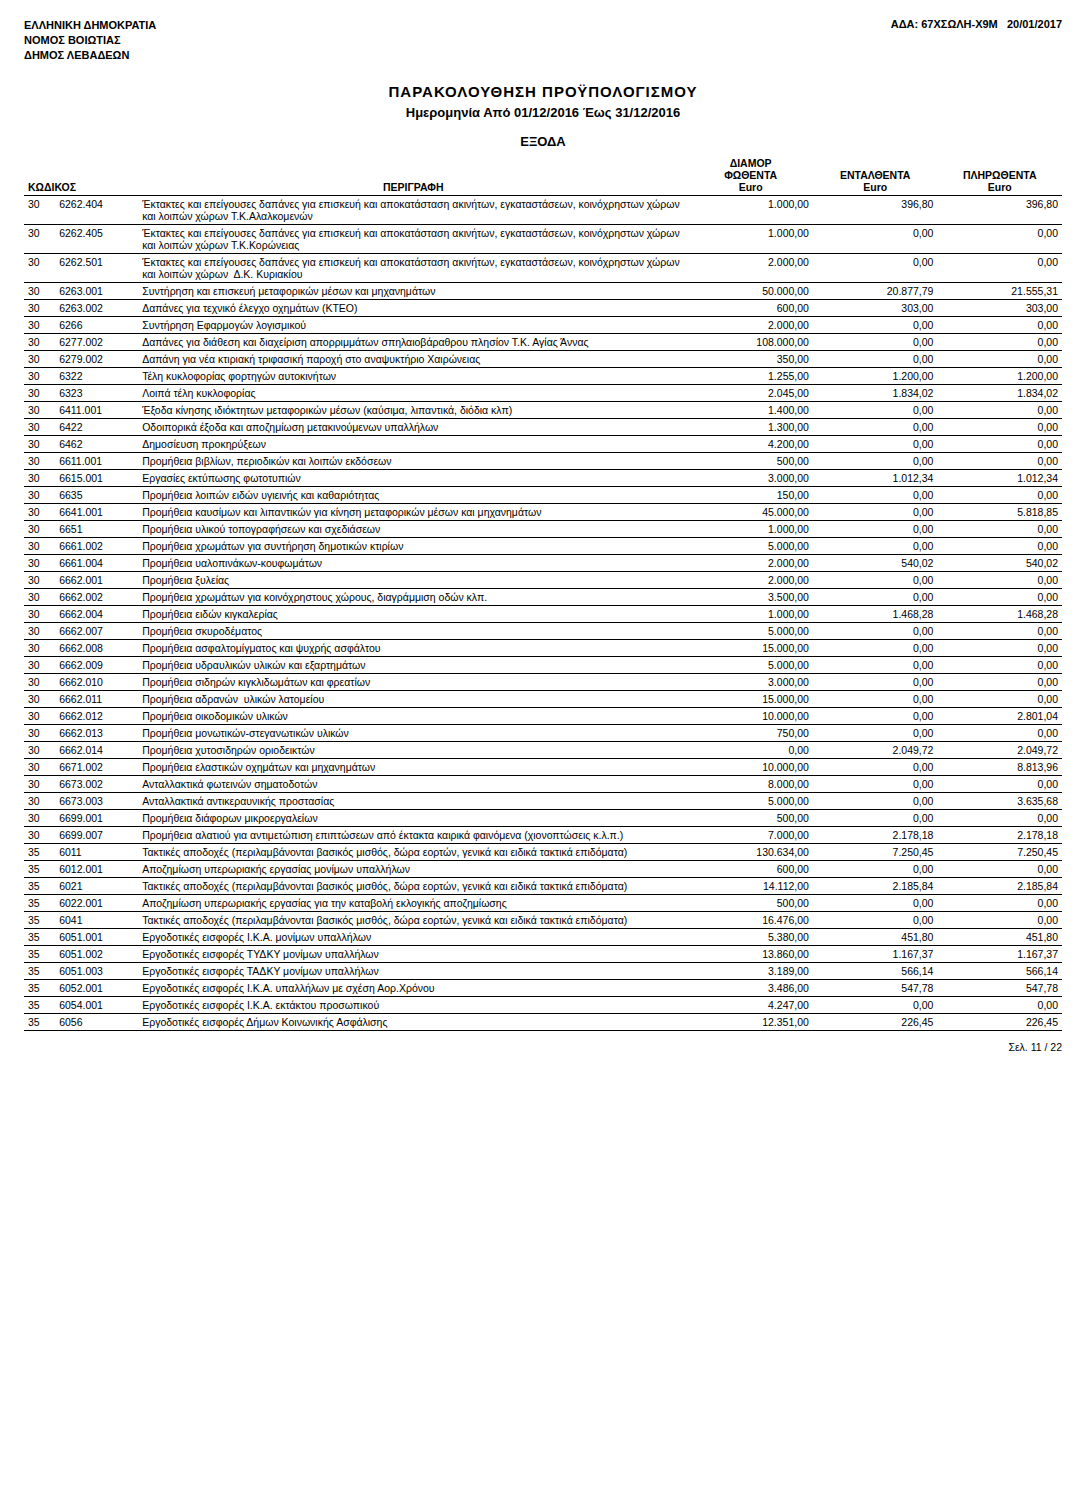ΕΛΛΗΝΙΚΗ ΔΗΜΟΚΡΑΤΙΑ
ΝΟΜΟΣ ΒΟΙΩΤΙΑΣ
ΔΗΜΟΣ ΛΕΒΑΔΕΩΝ
ΑΔΑ: 67ΧΣΩΛΗ-Χ9Μ 20/01/2017
ΠΑΡΑΚΟΛΟΥΘΗΣΗ ΠΡΟΫΠΟΛΟΓΙΣΜΟΥ
Ημερομηνία Από 01/12/2016 Έως 31/12/2016
ΕΞΟΔΑ
| ΚΩΔΙΚΟΣ | ΠΕΡΙΓΡΑΦΗ | ΔΙΑΜΟΡ ΦΩΘΕΝΤΑ Euro | ΕΝΤΑΛΘΕΝΤΑ Euro | ΠΛΗΡΩΘΕΝΤΑ Euro |
| --- | --- | --- | --- | --- |
| 30 | 6262.404 | Έκτακτες και επείγουσες δαπάνες για επισκευή και αποκατάσταση ακινήτων, εγκαταστάσεων, κοινόχρηστων χώρων και λοιπών χώρων Τ.Κ.Αλαλκομενών | 1.000,00 | 396,80 | 396,80 |
| 30 | 6262.405 | Έκτακτες και επείγουσες δαπάνες για επισκευή και αποκατάσταση ακινήτων, εγκαταστάσεων, κοινόχρηστων χώρων και λοιπών χώρων Τ.Κ.Κορώνειας | 1.000,00 | 0,00 | 0,00 |
| 30 | 6262.501 | Έκτακτες και επείγουσες δαπάνες για επισκευή και αποκατάσταση ακινήτων, εγκαταστάσεων, κοινόχρηστων χώρων και λοιπών χώρων Δ.Κ. Κυριακίου | 2.000,00 | 0,00 | 0,00 |
| 30 | 6263.001 | Συντήρηση και επισκευή μεταφορικών μέσων και μηχανημάτων | 50.000,00 | 20.877,79 | 21.555,31 |
| 30 | 6263.002 | Δαπάνες για τεχνικό έλεγχο οχημάτων (ΚΤΕΟ) | 600,00 | 303,00 | 303,00 |
| 30 | 6266 | Συντήρηση Εφαρμογών λογισμικού | 2.000,00 | 0,00 | 0,00 |
| 30 | 6277.002 | Δαπάνες για διάθεση και διαχείριση απορριμμάτων σπηλαιοβάραθρου πλησίον Τ.Κ. Αγίας Άννας | 108.000,00 | 0,00 | 0,00 |
| 30 | 6279.002 | Δαπάνη για νέα κτιριακή τριφασική παροχή στο αναψυκτήριο Χαιρώνειας | 350,00 | 0,00 | 0,00 |
| 30 | 6322 | Τέλη κυκλοφορίας φορτηγών αυτοκινήτων | 1.255,00 | 1.200,00 | 1.200,00 |
| 30 | 6323 | Λοιπά τέλη κυκλοφορίας | 2.045,00 | 1.834,02 | 1.834,02 |
| 30 | 6411.001 | Έξοδα κίνησης ιδιόκτητων μεταφορικών μέσων (καύσιμα, λιπαντικά, διόδια κλπ) | 1.400,00 | 0,00 | 0,00 |
| 30 | 6422 | Οδοιπορικά έξοδα και αποζημίωση μετακινούμενων υπαλλήλων | 1.300,00 | 0,00 | 0,00 |
| 30 | 6462 | Δημοσίευση προκηρύξεων | 4.200,00 | 0,00 | 0,00 |
| 30 | 6611.001 | Προμήθεια βιβλίων, περιοδικών και λοιπών εκδόσεων | 500,00 | 0,00 | 0,00 |
| 30 | 6615.001 | Εργασίες εκτύπωσης φωτοτυπιών | 3.000,00 | 1.012,34 | 1.012,34 |
| 30 | 6635 | Προμήθεια λοιπών ειδών υγιεινής και καθαριότητας | 150,00 | 0,00 | 0,00 |
| 30 | 6641.001 | Προμήθεια καυσίμων και λιπαντικών για κίνηση μεταφορικών μέσων και μηχανημάτων | 45.000,00 | 0,00 | 5.818,85 |
| 30 | 6651 | Προμήθεια υλικού τοπογραφήσεων και σχεδιάσεων | 1.000,00 | 0,00 | 0,00 |
| 30 | 6661.002 | Προμήθεια χρωμάτων για συντήρηση δημοτικών κτιρίων | 5.000,00 | 0,00 | 0,00 |
| 30 | 6661.004 | Προμήθεια υαλοπινάκων-κουφωμάτων | 2.000,00 | 540,02 | 540,02 |
| 30 | 6662.001 | Προμήθεια ξυλείας | 2.000,00 | 0,00 | 0,00 |
| 30 | 6662.002 | Προμήθεια χρωμάτων για κοινόχρηστους χώρους, διαγράμμιση οδών κλπ. | 3.500,00 | 0,00 | 0,00 |
| 30 | 6662.004 | Προμήθεια ειδών κιγκαλερίας | 1.000,00 | 1.468,28 | 1.468,28 |
| 30 | 6662.007 | Προμήθεια σκυροδέματος | 5.000,00 | 0,00 | 0,00 |
| 30 | 6662.008 | Προμήθεια ασφαλτομίγματος και ψυχρής ασφάλτου | 15.000,00 | 0,00 | 0,00 |
| 30 | 6662.009 | Προμήθεια υδραυλικών υλικών και εξαρτημάτων | 5.000,00 | 0,00 | 0,00 |
| 30 | 6662.010 | Προμήθεια σιδηρών κιγκλιδωμάτων και φρεατίων | 3.000,00 | 0,00 | 0,00 |
| 30 | 6662.011 | Προμήθεια αδρανών υλικών λατομείου | 15.000,00 | 0,00 | 0,00 |
| 30 | 6662.012 | Προμήθεια οικοδομικών υλικών | 10.000,00 | 0,00 | 2.801,04 |
| 30 | 6662.013 | Προμήθεια μονωτικών-στεγανωτικών υλικών | 750,00 | 0,00 | 0,00 |
| 30 | 6662.014 | Προμήθεια χυτοσιδηρών οριοδεικτών | 0,00 | 2.049,72 | 2.049,72 |
| 30 | 6671.002 | Προμήθεια ελαστικών οχημάτων και μηχανημάτων | 10.000,00 | 0,00 | 8.813,96 |
| 30 | 6673.002 | Ανταλλακτικά φωτεινών σηματοδοτών | 8.000,00 | 0,00 | 0,00 |
| 30 | 6673.003 | Ανταλλακτικά αντικεραυνικής προστασίας | 5.000,00 | 0,00 | 3.635,68 |
| 30 | 6699.001 | Προμήθεια διάφορων μικροεργαλείων | 500,00 | 0,00 | 0,00 |
| 30 | 6699.007 | Προμήθεια αλατιού για αντιμετώπιση επιπτώσεων από έκτακτα καιρικά φαινόμενα (χιονοπτώσεις κ.λ.π.) | 7.000,00 | 2.178,18 | 2.178,18 |
| 35 | 6011 | Τακτικές αποδοχές (περιλαμβάνονται βασικός μισθός, δώρα εορτών, γενικά και ειδικά τακτικά επιδόματα) | 130.634,00 | 7.250,45 | 7.250,45 |
| 35 | 6012.001 | Αποζημίωση υπερωριακής εργασίας μονίμων υπαλλήλων | 600,00 | 0,00 | 0,00 |
| 35 | 6021 | Τακτικές αποδοχές (περιλαμβάνονται βασικός μισθός, δώρα εορτών, γενικά και ειδικά τακτικά επιδόματα) | 14.112,00 | 2.185,84 | 2.185,84 |
| 35 | 6022.001 | Αποζημίωση υπερωριακής εργασίας για την καταβολή εκλογικής αποζημίωσης | 500,00 | 0,00 | 0,00 |
| 35 | 6041 | Τακτικές αποδοχές (περιλαμβάνονται βασικός μισθός, δώρα εορτών, γενικά και ειδικά τακτικά επιδόματα) | 16.476,00 | 0,00 | 0,00 |
| 35 | 6051.001 | Εργοδοτικές εισφορές Ι.Κ.Α. μονίμων υπαλλήλων | 5.380,00 | 451,80 | 451,80 |
| 35 | 6051.002 | Εργοδοτικές εισφορές ΤΥΔΚΥ μονίμων υπαλλήλων | 13.860,00 | 1.167,37 | 1.167,37 |
| 35 | 6051.003 | Εργοδοτικές εισφορές ΤΑΔΚΥ μονίμων υπαλλήλων | 3.189,00 | 566,14 | 566,14 |
| 35 | 6052.001 | Εργοδοτικές εισφορές Ι.Κ.Α. υπαλλήλων με σχέση Αορ.Χρόνου | 3.486,00 | 547,78 | 547,78 |
| 35 | 6054.001 | Εργοδοτικές εισφορές Ι.Κ.Α. εκτάκτου προσωπικού | 4.247,00 | 0,00 | 0,00 |
| 35 | 6056 | Εργοδοτικές εισφορές Δήμων Κοινωνικής Ασφάλισης | 12.351,00 | 226,45 | 226,45 |
Σελ. 11 / 22